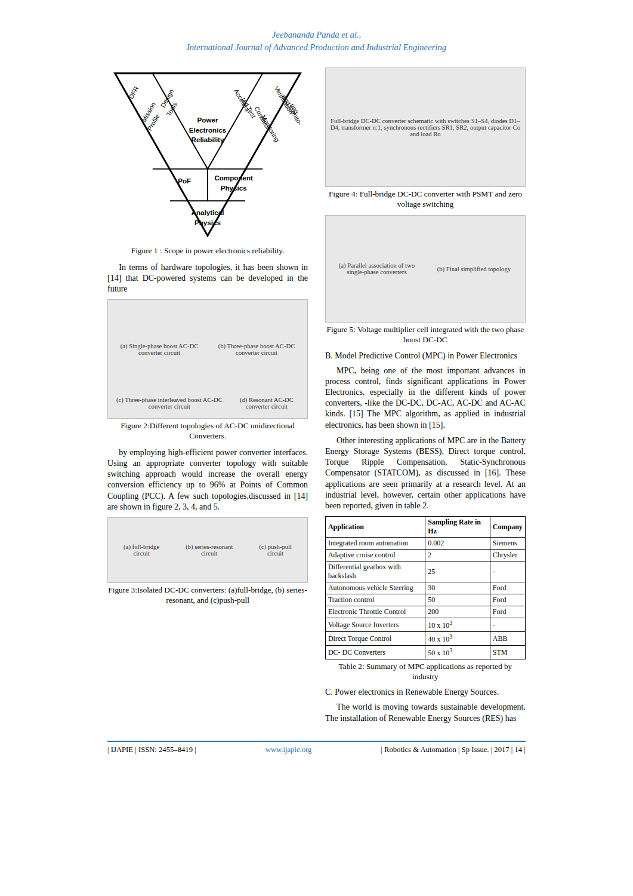Jeebananda Panda et al.,
International Journal of Advanced Production and Industrial Engineering
DFR Mission Profile Design Tools Accelera- ted Test Condition Monitoring Verification and Monito- ring Power Electronics Reliability PoF Component Physics Analytical Physics
Figure 1 : Scope in power electronics reliability.
In terms of hardware topologies, it has been shown in [14] that DC-powered systems can be developed in the future
(a) Single-phase boost AC-DC converter circuit
(b) Three-phase boost AC-DC converter circuit
(c) Three-phase interleaved boost AC-DC converter circuit
(d) Resonant AC-DC converter circuit
Figure 2:Different topologies of AC-DC unidirectional Converters.
by employing high-efficient power converter interfaces. Using an appropriate converter topology with suitable switching approach would increase the overall energy conversion efficiency up to 96% at Points of Common Coupling (PCC). A few such topologies,discussed in [14] are shown in figure 2, 3, 4, and 5.
(a) full-bridge
circuit
(b) series-resonant
circuit
(c) push-pull
circuit
Figure 3:Isolated DC-DC converters: (a)full-bridge, (b) series-resonant, and (c)push-pull
Full-bridge DC-DC converter schematic with switches S1–S4, diodes D1–D4, transformer n:1, synchronous rectifiers SR1, SR2, output capacitor Co and load Ro
Figure 4: Full-bridge DC-DC converter with PSMT and zero voltage switching
(a) Parallel association of two single-phase converters
(b) Final simplified topology
Figure 5: Voltage multiplier cell integrated with the two phase boost DC-DC
B. Model Predictive Control (MPC) in Power Electronics
MPC, being one of the most important advances in process control, finds significant applications in Power Electronics, especially in the different kinds of power converters, -like the DC-DC, DC-AC, AC-DC and AC-AC kinds. [15] The MPC algorithm, as applied in industrial electronics, has been shown in [15].
Other interesting applications of MPC are in the Battery Energy Storage Systems (BESS), Direct torque control, Torque Ripple Compensation, Static-Synchronous Compensator (STATCOM), as discussed in [16]. These applications are seen primarily at a research level. At an industrial level, however, certain other applications have been reported, given in table 2.
| Application | Sampling Rate in Hz | Company |
| --- | --- | --- |
| Integrated room automation | 0.002 | Siemens |
| Adaptive cruise control | 2 | Chrysler |
| Differential gearbox with backslash | 25 | - |
| Autonomous vehicle Steering | 30 | Ford |
| Traction control | 50 | Ford |
| Electronic Throttle Control | 200 | Ford |
| Voltage Source Inverters | 10 x 10 3 | - |
| Direct Torque Control | 40 x 10 3 | ABB |
| DC- DC Converters | 50 x 10 3 | STM |
Table 2: Summary of MPC applications as reported by industry
C. Power electronics in Renewable Energy Sources.
The world is moving towards sustainable development. The installation of Renewable Energy Sources (RES) has
| IJAPIE | ISSN: 2455–8419 |
www.ijapie.org
| Robotics & Automation | Sp Issue. | 2017 | 14 |